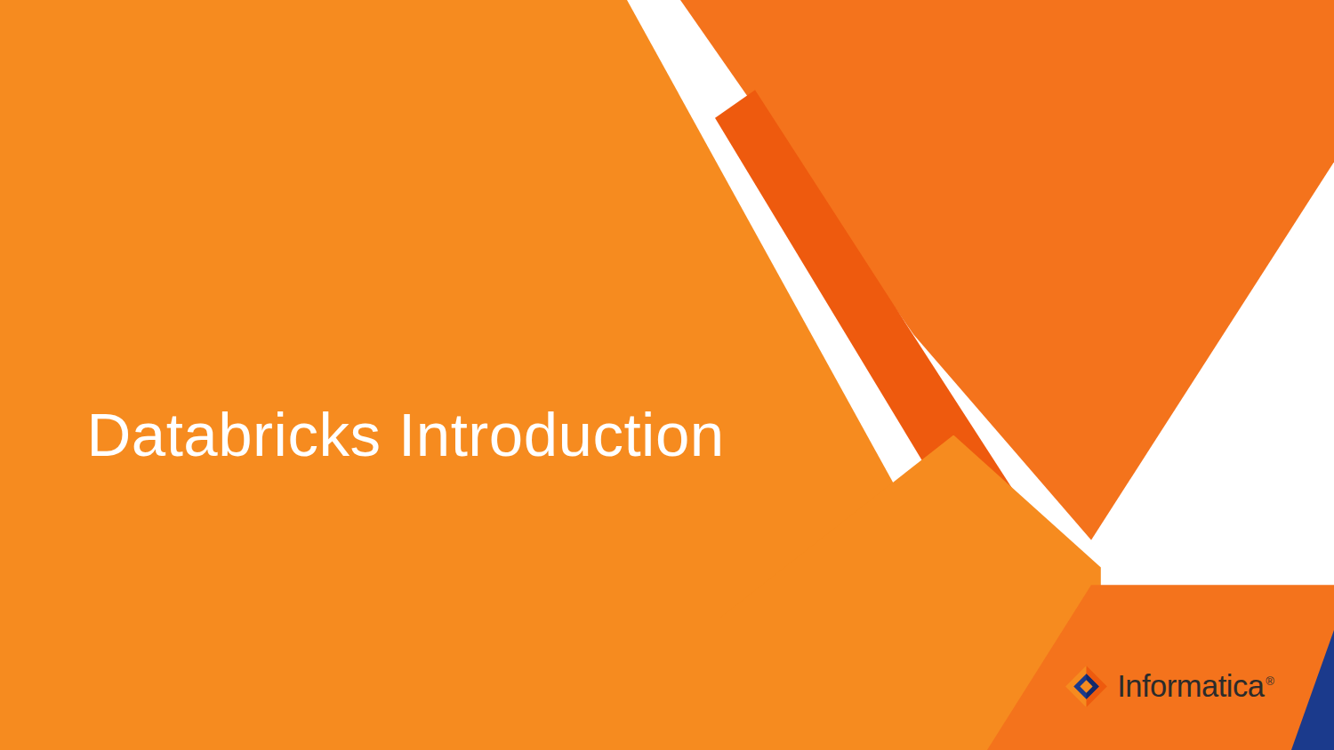Databricks Introduction
Informatica®